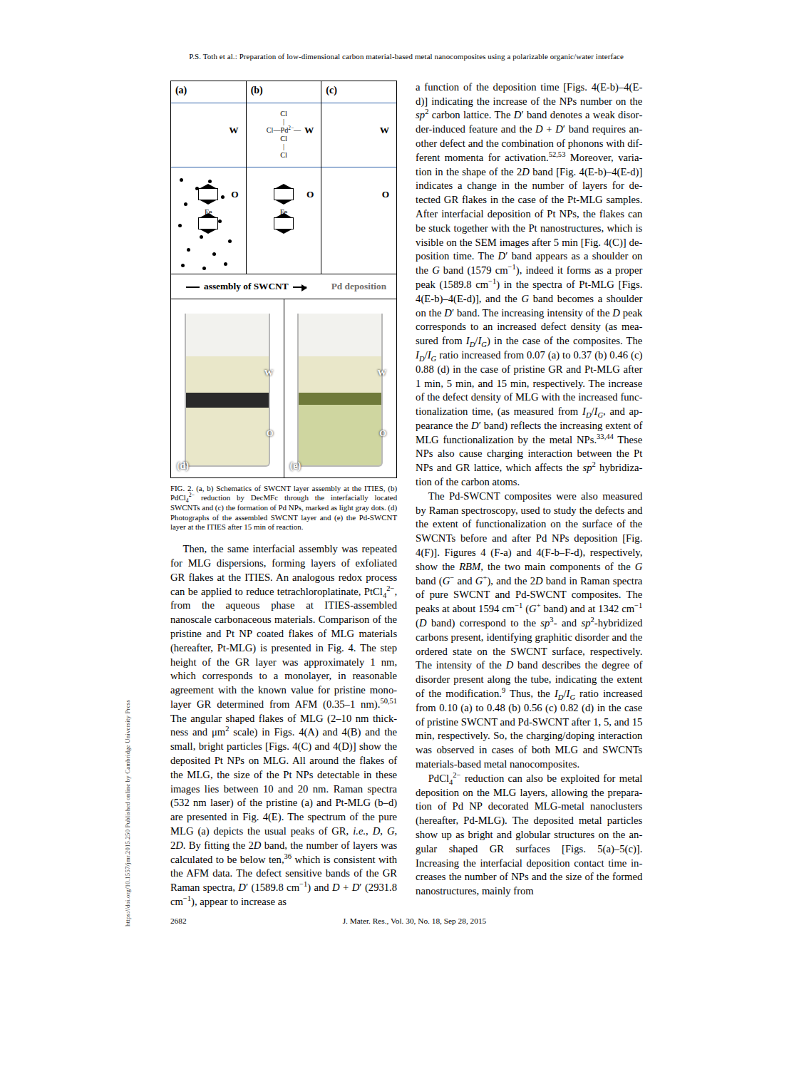P.S. Toth et al.: Preparation of low-dimensional carbon material-based metal nanocomposites using a polarizable organic/water interface
(a)
W O
Fe
(b)
W O
Cl
|
Cl—Pd2−—Cl
|
Cl
Fe
(c)
W O
assembly of SWCNT
Pd deposition
W O (d)
W O (e)
FIG. 2. (a, b) Schematics of SWCNT layer assembly at the ITIES, (b) PdCl42− reduction by DecMFc through the interfacially located SWCNTs and (c) the formation of Pd NPs, marked as light gray dots. (d) Photographs of the assembled SWCNT layer and (e) the Pd-SWCNT layer at the ITIES after 15 min of reaction.
Then, the same interfacial assembly was repeated for MLG dispersions, forming layers of exfoliated GR flakes at the ITIES. An analogous redox process can be applied to reduce tetrachloroplatinate, PtCl42−, from the aqueous phase at ITIES-assembled nanoscale carbonaceous materials. Comparison of the pristine and Pt NP coated flakes of MLG materials (hereafter, Pt-MLG) is presented in Fig. 4. The step height of the GR layer was approximately 1 nm, which corresponds to a monolayer, in reasonable agreement with the known value for pristine monolayer GR determined from AFM (0.35–1 nm).50,51 The angular shaped flakes of MLG (2–10 nm thickness and μm2 scale) in Figs. 4(A) and 4(B) and the small, bright particles [Figs. 4(C) and 4(D)] show the deposited Pt NPs on MLG. All around the flakes of the MLG, the size of the Pt NPs detectable in these images lies between 10 and 20 nm. Raman spectra (532 nm laser) of the pristine (a) and Pt-MLG (b–d) are presented in Fig. 4(E). The spectrum of the pure MLG (a) depicts the usual peaks of GR, i.e., D, G, 2D. By fitting the 2D band, the number of layers was calculated to be below ten,36 which is consistent with the AFM data. The defect sensitive bands of the GR Raman spectra, D′ (1589.8 cm−1) and D + D′ (2931.8 cm−1), appear to increase as
a function of the deposition time [Figs. 4(E-b)–4(E-d)] indicating the increase of the NPs number on the sp2 carbon lattice. The D′ band denotes a weak disorder-induced feature and the D + D′ band requires another defect and the combination of phonons with different momenta for activation.52,53 Moreover, variation in the shape of the 2D band [Fig. 4(E-b)–4(E-d)] indicates a change in the number of layers for detected GR flakes in the case of the Pt-MLG samples. After interfacial deposition of Pt NPs, the flakes can be stuck together with the Pt nanostructures, which is visible on the SEM images after 5 min [Fig. 4(C)] deposition time. The D′ band appears as a shoulder on the G band (1579 cm−1), indeed it forms as a proper peak (1589.8 cm−1) in the spectra of Pt-MLG [Figs. 4(E-b)–4(E-d)], and the G band becomes a shoulder on the D′ band. The increasing intensity of the D peak corresponds to an increased defect density (as measured from ID/IG) in the case of the composites. The ID/IG ratio increased from 0.07 (a) to 0.37 (b) 0.46 (c) 0.88 (d) in the case of pristine GR and Pt-MLG after 1 min, 5 min, and 15 min, respectively. The increase of the defect density of MLG with the increased functionalization time, (as measured from ID/IG, and appearance the D′ band) reflects the increasing extent of MLG functionalization by the metal NPs.33,44 These NPs also cause charging interaction between the Pt NPs and GR lattice, which affects the sp2 hybridization of the carbon atoms.
The Pd-SWCNT composites were also measured by Raman spectroscopy, used to study the defects and the extent of functionalization on the surface of the SWCNTs before and after Pd NPs deposition [Fig. 4(F)]. Figures 4 (F-a) and 4(F-b–F-d), respectively, show the RBM, the two main components of the G band (G− and G+), and the 2D band in Raman spectra of pure SWCNT and Pd-SWCNT composites. The peaks at about 1594 cm−1 (G+ band) and at 1342 cm−1 (D band) correspond to the sp3- and sp2-hybridized carbons present, identifying graphitic disorder and the ordered state on the SWCNT surface, respectively. The intensity of the D band describes the degree of disorder present along the tube, indicating the extent of the modification.9 Thus, the ID/IG ratio increased from 0.10 (a) to 0.48 (b) 0.56 (c) 0.82 (d) in the case of pristine SWCNT and Pd-SWCNT after 1, 5, and 15 min, respectively. So, the charging/doping interaction was observed in cases of both MLG and SWCNTs materials-based metal nanocomposites.
PdCl42− reduction can also be exploited for metal deposition on the MLG layers, allowing the preparation of Pd NP decorated MLG-metal nanoclusters (hereafter, Pd-MLG). The deposited metal particles show up as bright and globular structures on the angular shaped GR surfaces [Figs. 5(a)–5(c)]. Increasing the interfacial deposition contact time increases the number of NPs and the size of the formed nanostructures, mainly from
2682 J. Mater. Res., Vol. 30, No. 18, Sep 28, 2015
https://doi.org/10.1557/jmr.2015.250 Published online by Cambridge University Press